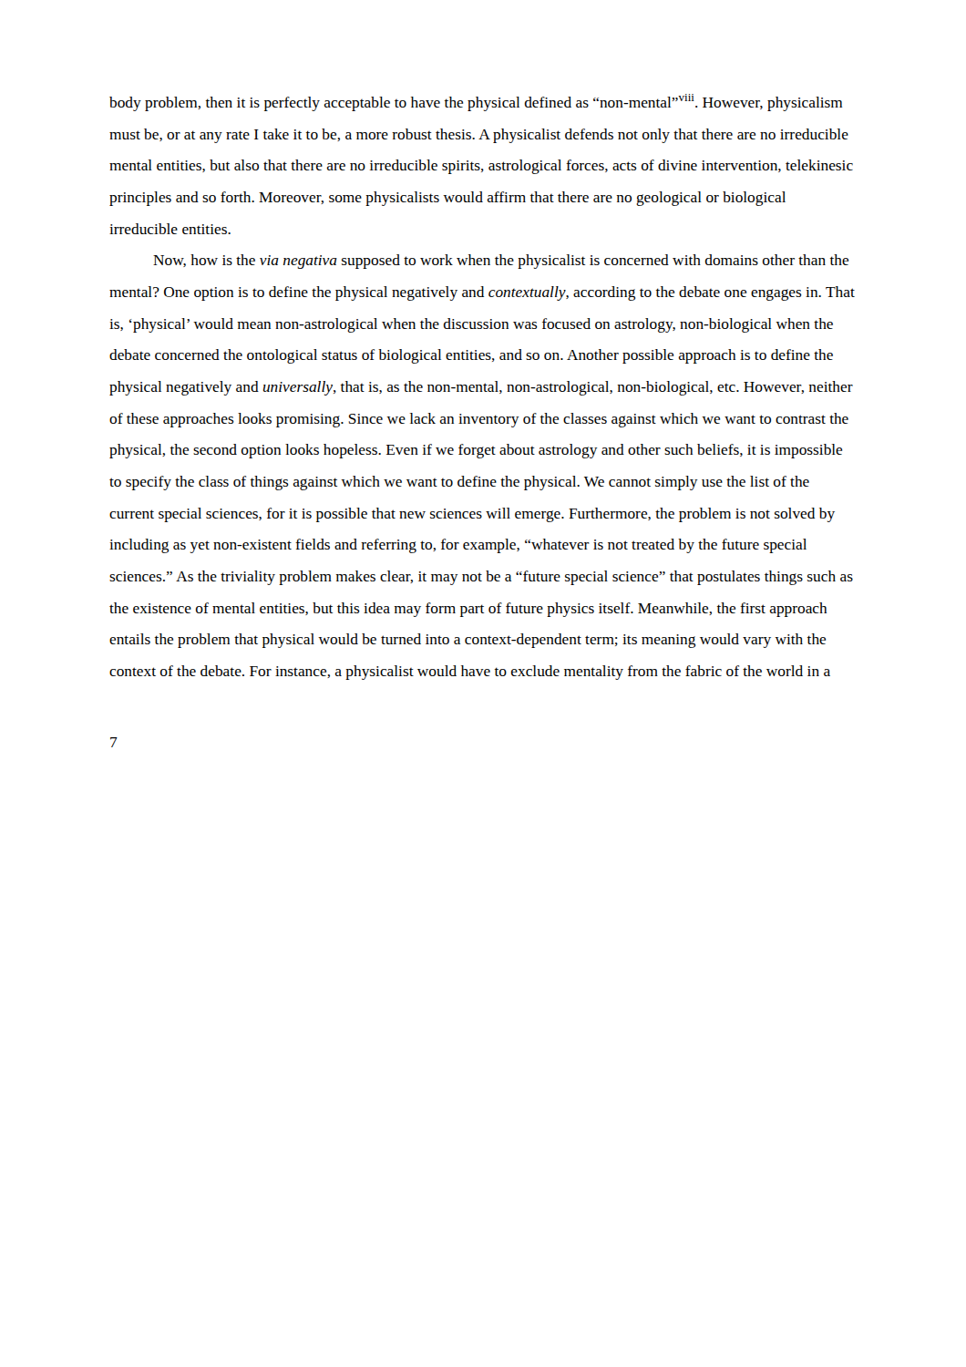body problem, then it is perfectly acceptable to have the physical defined as “non-mental”viii. However, physicalism must be, or at any rate I take it to be, a more robust thesis. A physicalist defends not only that there are no irreducible mental entities, but also that there are no irreducible spirits, astrological forces, acts of divine intervention, telekinesic principles and so forth. Moreover, some physicalists would affirm that there are no geological or biological irreducible entities.
Now, how is the via negativa supposed to work when the physicalist is concerned with domains other than the mental? One option is to define the physical negatively and contextually, according to the debate one engages in. That is, ‘physical’ would mean non-astrological when the discussion was focused on astrology, non-biological when the debate concerned the ontological status of biological entities, and so on. Another possible approach is to define the physical negatively and universally, that is, as the non-mental, non-astrological, non-biological, etc. However, neither of these approaches looks promising. Since we lack an inventory of the classes against which we want to contrast the physical, the second option looks hopeless. Even if we forget about astrology and other such beliefs, it is impossible to specify the class of things against which we want to define the physical. We cannot simply use the list of the current special sciences, for it is possible that new sciences will emerge. Furthermore, the problem is not solved by including as yet non-existent fields and referring to, for example, “whatever is not treated by the future special sciences.” As the triviality problem makes clear, it may not be a “future special science” that postulates things such as the existence of mental entities, but this idea may form part of future physics itself. Meanwhile, the first approach entails the problem that physical would be turned into a context-dependent term; its meaning would vary with the context of the debate. For instance, a physicalist would have to exclude mentality from the fabric of the world in a
7